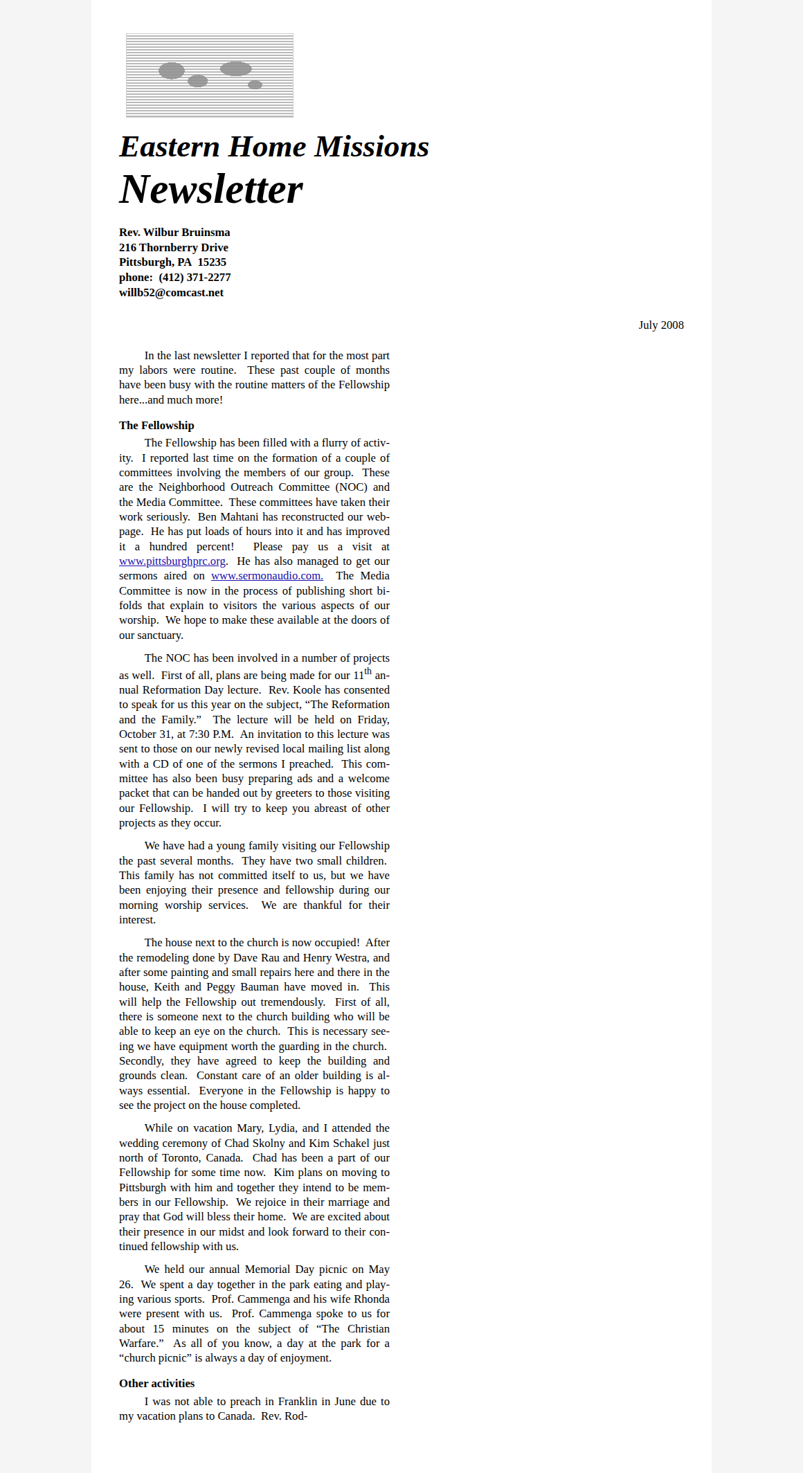Eastern Home Missions
Newsletter
Rev. Wilbur Bruinsma
216 Thornberry Drive
Pittsburgh, PA 15235
phone: (412) 371-2277
willb52@comcast.net
July 2008
In the last newsletter I reported that for the most part my labors were routine. These past couple of months have been busy with the routine matters of the Fellowship here...and much more!
The Fellowship
The Fellowship has been filled with a flurry of activity. I reported last time on the formation of a couple of committees involving the members of our group. These are the Neighborhood Outreach Committee (NOC) and the Media Committee. These committees have taken their work seriously. Ben Mahtani has reconstructed our webpage. He has put loads of hours into it and has improved it a hundred percent! Please pay us a visit at www.pittsburghprc.org. He has also managed to get our sermons aired on www.sermonaudio.com. The Media Committee is now in the process of publishing short bi-folds that explain to visitors the various aspects of our worship. We hope to make these available at the doors of our sanctuary.
The NOC has been involved in a number of projects as well. First of all, plans are being made for our 11th annual Reformation Day lecture. Rev. Koole has consented to speak for us this year on the subject, “The Reformation and the Family.” The lecture will be held on Friday, October 31, at 7:30 P.M. An invitation to this lecture was sent to those on our newly revised local mailing list along with a CD of one of the sermons I preached. This committee has also been busy preparing ads and a welcome packet that can be handed out by greeters to those visiting our Fellowship. I will try to keep you abreast of other projects as they occur.
We have had a young family visiting our Fellowship the past several months. They have two small children. This family has not committed itself to us, but we have been enjoying their presence and fellowship during our morning worship services. We are thankful for their interest.
The house next to the church is now occupied! After the remodeling done by Dave Rau and Henry Westra, and after some painting and small repairs here and there in the house, Keith and Peggy Bauman have moved in. This will help the Fellowship out tremendously. First of all, there is someone next to the church building who will be able to keep an eye on the church. This is necessary seeing we have equipment worth the guarding in the church. Secondly, they have agreed to keep the building and grounds clean. Constant care of an older building is always essential. Everyone in the Fellowship is happy to see the project on the house completed.
While on vacation Mary, Lydia, and I attended the wedding ceremony of Chad Skolny and Kim Schakel just north of Toronto, Canada. Chad has been a part of our Fellowship for some time now. Kim plans on moving to Pittsburgh with him and together they intend to be members in our Fellowship. We rejoice in their marriage and pray that God will bless their home. We are excited about their presence in our midst and look forward to their continued fellowship with us.
We held our annual Memorial Day picnic on May 26. We spent a day together in the park eating and playing various sports. Prof. Cammenga and his wife Rhonda were present with us. Prof. Cammenga spoke to us for about 15 minutes on the subject of “The Christian Warfare.” As all of you know, a day at the park for a “church picnic” is always a day of enjoyment.
Other activities
I was not able to preach in Franklin in June due to my vacation plans to Canada. Rev. Rod-